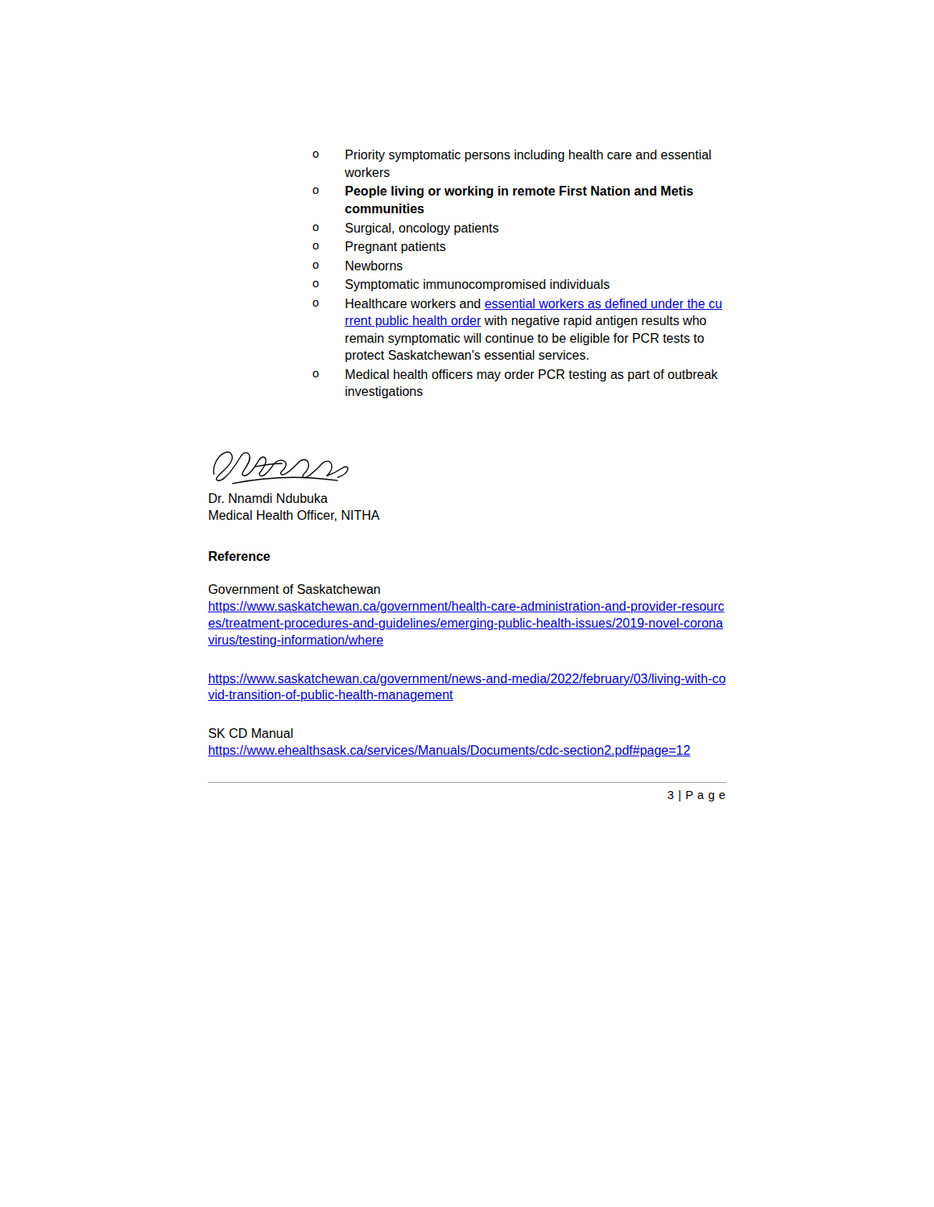Priority symptomatic persons including health care and essential workers
People living or working in remote First Nation and Metis communities
Surgical, oncology patients
Pregnant patients
Newborns
Symptomatic immunocompromised individuals
Healthcare workers and essential workers as defined under the current public health order with negative rapid antigen results who remain symptomatic will continue to be eligible for PCR tests to protect Saskatchewan's essential services.
Medical health officers may order PCR testing as part of outbreak investigations
Dr. Nnamdi Ndubuka
Medical Health Officer, NITHA
Reference
Government of Saskatchewan
https://www.saskatchewan.ca/government/health-care-administration-and-provider-resources/treatment-procedures-and-guidelines/emerging-public-health-issues/2019-novel-coronavirus/testing-information/where
https://www.saskatchewan.ca/government/news-and-media/2022/february/03/living-with-covid-transition-of-public-health-management
SK CD Manual
https://www.ehealthsask.ca/services/Manuals/Documents/cdc-section2.pdf#page=12
3 | P a g e